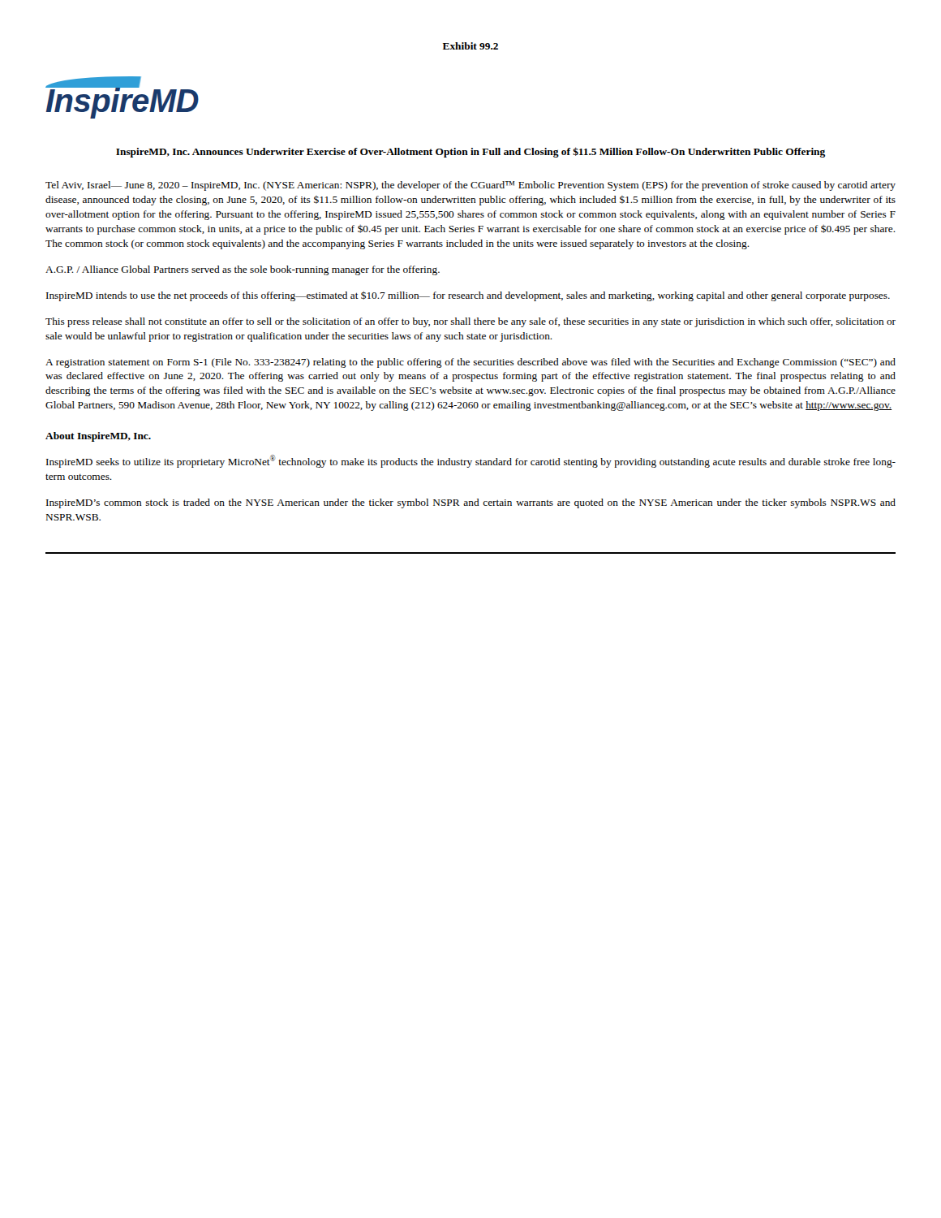Exhibit 99.2
Inspire MD
InspireMD, Inc. Announces Underwriter Exercise of Over-Allotment Option in Full and Closing of $11.5 Million Follow-On Underwritten Public Offering
Tel Aviv, Israel— June 8, 2020 – InspireMD, Inc. (NYSE American: NSPR), the developer of the CGuard™ Embolic Prevention System (EPS) for the prevention of stroke caused by carotid artery disease, announced today the closing, on June 5, 2020, of its $11.5 million follow-on underwritten public offering, which included $1.5 million from the exercise, in full, by the underwriter of its over-allotment option for the offering. Pursuant to the offering, InspireMD issued 25,555,500 shares of common stock or common stock equivalents, along with an equivalent number of Series F warrants to purchase common stock, in units, at a price to the public of $0.45 per unit. Each Series F warrant is exercisable for one share of common stock at an exercise price of $0.495 per share. The common stock (or common stock equivalents) and the accompanying Series F warrants included in the units were issued separately to investors at the closing.
A.G.P. / Alliance Global Partners served as the sole book-running manager for the offering.
InspireMD intends to use the net proceeds of this offering—estimated at $10.7 million— for research and development, sales and marketing, working capital and other general corporate purposes.
This press release shall not constitute an offer to sell or the solicitation of an offer to buy, nor shall there be any sale of, these securities in any state or jurisdiction in which such offer, solicitation or sale would be unlawful prior to registration or qualification under the securities laws of any such state or jurisdiction.
A registration statement on Form S-1 (File No. 333-238247) relating to the public offering of the securities described above was filed with the Securities and Exchange Commission (“SEC”) and was declared effective on June 2, 2020. The offering was carried out only by means of a prospectus forming part of the effective registration statement. The final prospectus relating to and describing the terms of the offering was filed with the SEC and is available on the SEC’s website at www.sec.gov. Electronic copies of the final prospectus may be obtained from A.G.P./Alliance Global Partners, 590 Madison Avenue, 28th Floor, New York, NY 10022, by calling (212) 624-2060 or emailing investmentbanking@allianceg.com, or at the SEC’s website at http://www.sec.gov.
About InspireMD, Inc.
InspireMD seeks to utilize its proprietary MicroNet® technology to make its products the industry standard for carotid stenting by providing outstanding acute results and durable stroke free long-term outcomes.
InspireMD’s common stock is traded on the NYSE American under the ticker symbol NSPR and certain warrants are quoted on the NYSE American under the ticker symbols NSPR.WS and NSPR.WSB.